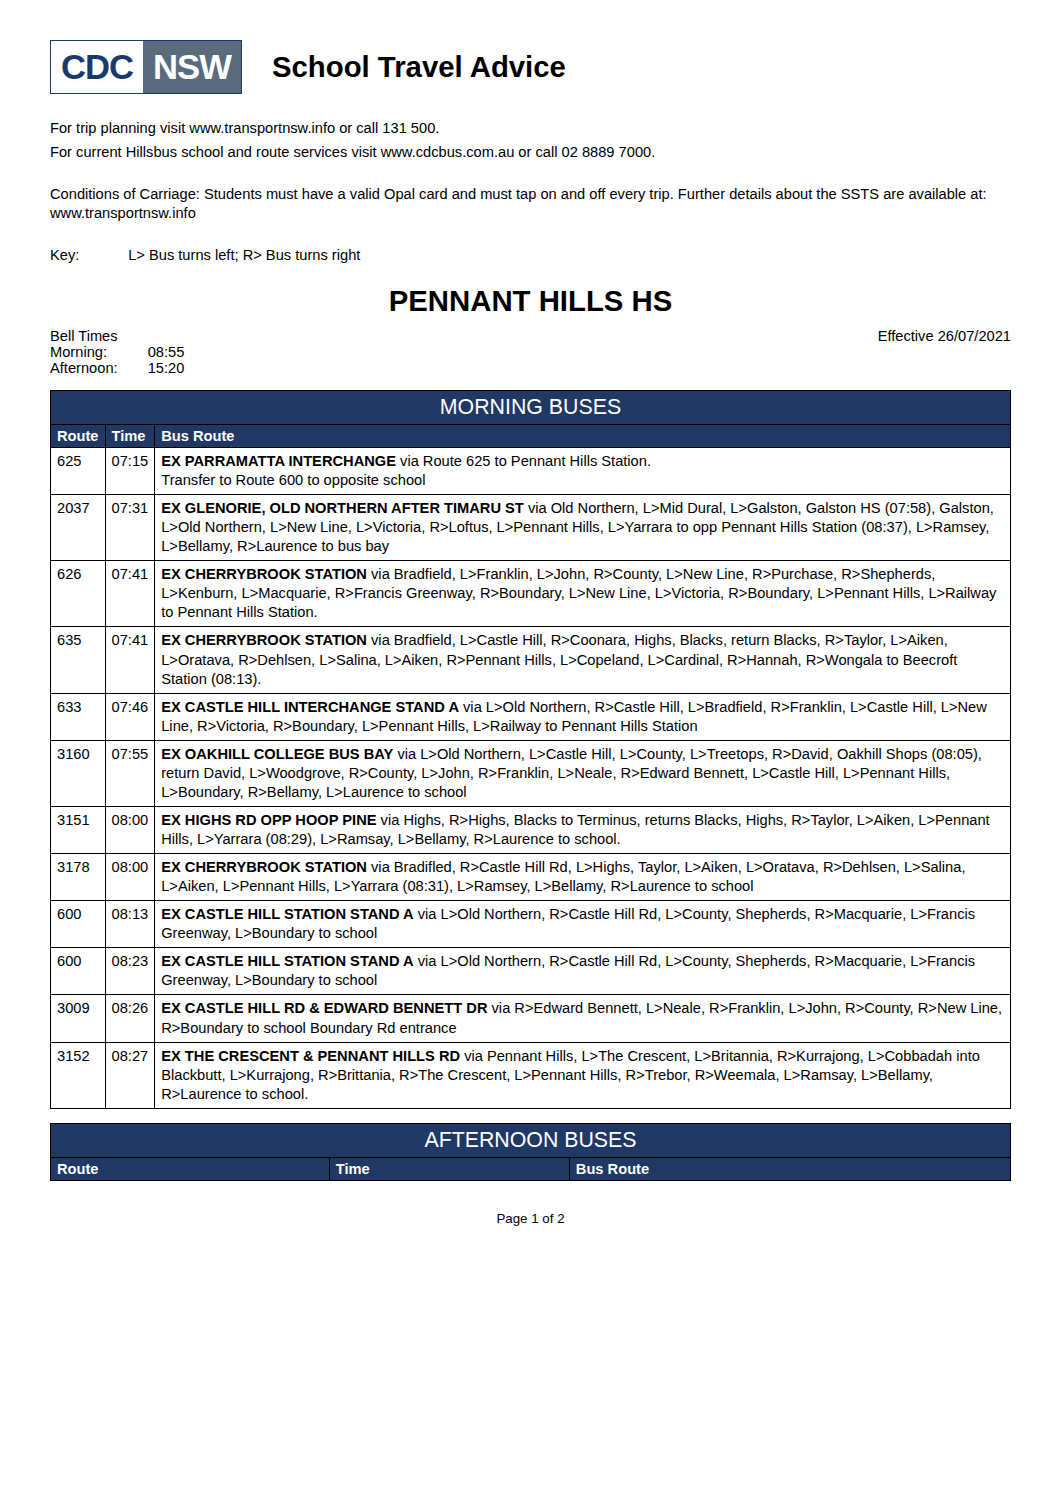CDC NSW
School Travel Advice
For trip planning visit www.transportnsw.info or call 131 500.
For current Hillsbus school and route services visit www.cdcbus.com.au or call 02 8889 7000.
Conditions of Carriage: Students must have a valid Opal card and must tap on and off every trip. Further details about the SSTS are available at: www.transportnsw.info
Key: L> Bus turns left; R> Bus turns right
PENNANT HILLS HS
Effective 26/07/2021
| Bell Times | |
| Morning: | 08:55 |
| Afternoon: | 15:20 |
| MORNING BUSES |
| --- |
| Route | Time | Bus Route |
| 625 | 07:15 | EX PARRAMATTA INTERCHANGE via Route 625 to Pennant Hills Station. Transfer to Route 600 to opposite school |
| 2037 | 07:31 | EX GLENORIE, OLD NORTHERN AFTER TIMARU ST via Old Northern, L>Mid Dural, L>Galston, Galston HS (07:58), Galston, L>Old Northern, L>New Line, L>Victoria, R>Loftus, L>Pennant Hills, L>Yarrara to opp Pennant Hills Station (08:37), L>Ramsey, L>Bellamy, R>Laurence to bus bay |
| 626 | 07:41 | EX CHERRYBROOK STATION via Bradfield, L>Franklin, L>John, R>County, L>New Line, R>Purchase, R>Shepherds, L>Kenburn, L>Macquarie, R>Francis Greenway, R>Boundary, L>New Line, L>Victoria, R>Boundary, L>Pennant Hills, L>Railway to Pennant Hills Station. |
| 635 | 07:41 | EX CHERRYBROOK STATION via Bradfield, L>Castle Hill, R>Coonara, Highs, Blacks, return Blacks, R>Taylor, L>Aiken, L>Oratava, R>Dehlsen, L>Salina, L>Aiken, R>Pennant Hills, L>Copeland, L>Cardinal, R>Hannah, R>Wongala to Beecroft Station (08:13). |
| 633 | 07:46 | EX CASTLE HILL INTERCHANGE STAND A via L>Old Northern, R>Castle Hill, L>Bradfield, R>Franklin, L>Castle Hill, L>New Line, R>Victoria, R>Boundary, L>Pennant Hills, L>Railway to Pennant Hills Station |
| 3160 | 07:55 | EX OAKHILL COLLEGE BUS BAY via L>Old Northern, L>Castle Hill, L>County, L>Treetops, R>David, Oakhill Shops (08:05), return David, L>Woodgrove, R>County, L>John, R>Franklin, L>Neale, R>Edward Bennett, L>Castle Hill, L>Pennant Hills, L>Boundary, R>Bellamy, L>Laurence to school |
| 3151 | 08:00 | EX HIGHS RD OPP HOOP PINE via Highs, R>Highs, Blacks to Terminus, returns Blacks, Highs, R>Taylor, L>Aiken, L>Pennant Hills, L>Yarrara (08:29), L>Ramsay, L>Bellamy, R>Laurence to school. |
| 3178 | 08:00 | EX CHERRYBROOK STATION via Bradifled, R>Castle Hill Rd, L>Highs, Taylor, L>Aiken, L>Oratava, R>Dehlsen, L>Salina, L>Aiken, L>Pennant Hills, L>Yarrara (08:31), L>Ramsey, L>Bellamy, R>Laurence to school |
| 600 | 08:13 | EX CASTLE HILL STATION STAND A via L>Old Northern, R>Castle Hill Rd, L>County, Shepherds, R>Macquarie, L>Francis Greenway, L>Boundary to school |
| 600 | 08:23 | EX CASTLE HILL STATION STAND A via L>Old Northern, R>Castle Hill Rd, L>County, Shepherds, R>Macquarie, L>Francis Greenway, L>Boundary to school |
| 3009 | 08:26 | EX CASTLE HILL RD & EDWARD BENNETT DR via R>Edward Bennett, L>Neale, R>Franklin, L>John, R>County, R>New Line, R>Boundary to school Boundary Rd entrance |
| 3152 | 08:27 | EX THE CRESCENT & PENNANT HILLS RD via Pennant Hills, L>The Crescent, L>Britannia, R>Kurrajong, L>Cobbadah into Blackbutt, L>Kurrajong, R>Brittania, R>The Crescent, L>Pennant Hills, R>Trebor, R>Weemala, L>Ramsay, L>Bellamy, R>Laurence to school. |
| AFTERNOON BUSES |
| --- |
| Route | Time | Bus Route |
Page 1 of 2